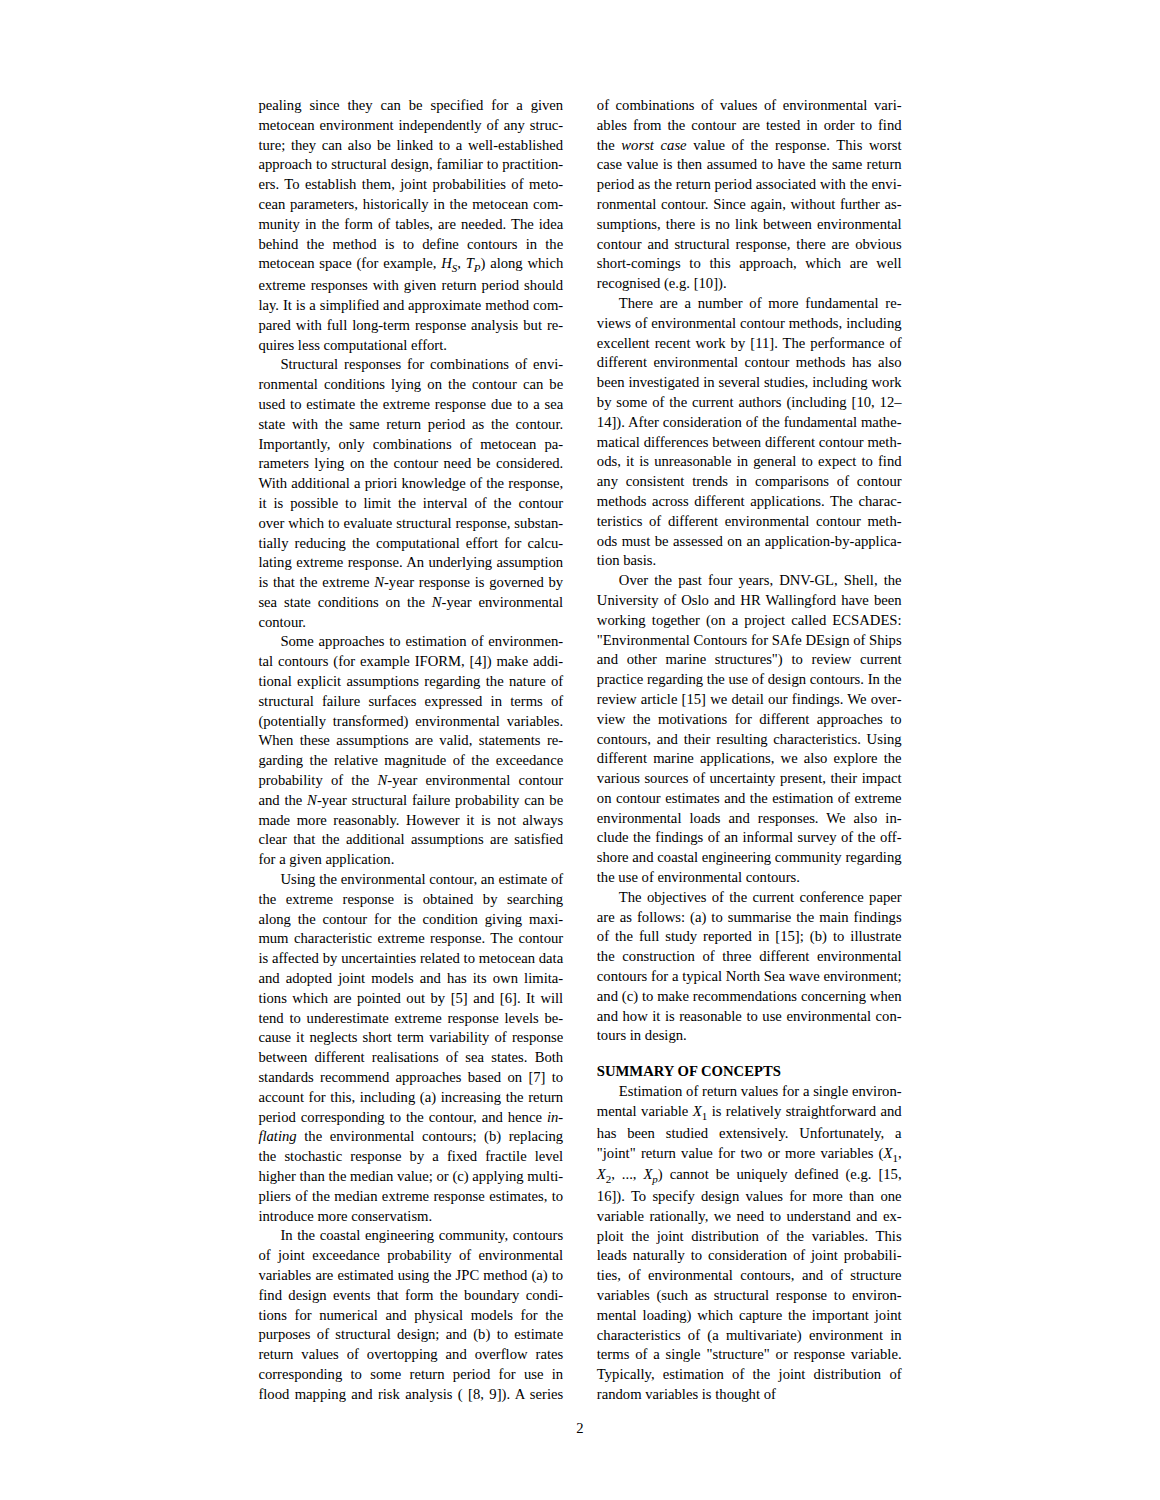pealing since they can be specified for a given metocean environment independently of any structure; they can also be linked to a well-established approach to structural design, familiar to practitioners. To establish them, joint probabilities of metocean parameters, historically in the metocean community in the form of tables, are needed. The idea behind the method is to define contours in the metocean space (for example, HS, TP) along which extreme responses with given return period should lay. It is a simplified and approximate method compared with full long-term response analysis but requires less computational effort.
Structural responses for combinations of environmental conditions lying on the contour can be used to estimate the extreme response due to a sea state with the same return period as the contour. Importantly, only combinations of metocean parameters lying on the contour need be considered. With additional a priori knowledge of the response, it is possible to limit the interval of the contour over which to evaluate structural response, substantially reducing the computational effort for calculating extreme response. An underlying assumption is that the extreme N-year response is governed by sea state conditions on the N-year environmental contour.
Some approaches to estimation of environmental contours (for example IFORM, [4]) make additional explicit assumptions regarding the nature of structural failure surfaces expressed in terms of (potentially transformed) environmental variables. When these assumptions are valid, statements regarding the relative magnitude of the exceedance probability of the N-year environmental contour and the N-year structural failure probability can be made more reasonably. However it is not always clear that the additional assumptions are satisfied for a given application.
Using the environmental contour, an estimate of the extreme response is obtained by searching along the contour for the condition giving maximum characteristic extreme response. The contour is affected by uncertainties related to metocean data and adopted joint models and has its own limitations which are pointed out by [5] and [6]. It will tend to underestimate extreme response levels because it neglects short term variability of response between different realisations of sea states. Both standards recommend approaches based on [7] to account for this, including (a) increasing the return period corresponding to the contour, and hence inflating the environmental contours; (b) replacing the stochastic response by a fixed fractile level higher than the median value; or (c) applying multipliers of the median extreme response estimates, to introduce more conservatism.
In the coastal engineering community, contours of joint exceedance probability of environmental variables are estimated using the JPC method (a) to find design events that form the boundary conditions for numerical and physical models for the purposes of structural design; and (b) to estimate return values of overtopping and overflow rates corresponding to some return period for use in flood mapping and risk analysis ( [8, 9]). A series of combinations of values of environmental variables from the contour are tested in order to find the worst case value of the response. This worst case value is then assumed to have the same return period as the return period associated with the environmental contour. Since again, without further assumptions, there is no link between environmental contour and structural response, there are obvious short-comings to this approach, which are well recognised (e.g. [10]).
There are a number of more fundamental reviews of environmental contour methods, including excellent recent work by [11]. The performance of different environmental contour methods has also been investigated in several studies, including work by some of the current authors (including [10, 12–14]). After consideration of the fundamental mathematical differences between different contour methods, it is unreasonable in general to expect to find any consistent trends in comparisons of contour methods across different applications. The characteristics of different environmental contour methods must be assessed on an application-by-application basis.
Over the past four years, DNV-GL, Shell, the University of Oslo and HR Wallingford have been working together (on a project called ECSADES: "Environmental Contours for SAfe DEsign of Ships and other marine structures") to review current practice regarding the use of design contours. In the review article [15] we detail our findings. We overview the motivations for different approaches to contours, and their resulting characteristics. Using different marine applications, we also explore the various sources of uncertainty present, their impact on contour estimates and the estimation of extreme environmental loads and responses. We also include the findings of an informal survey of the offshore and coastal engineering community regarding the use of environmental contours.
The objectives of the current conference paper are as follows: (a) to summarise the main findings of the full study reported in [15]; (b) to illustrate the construction of three different environmental contours for a typical North Sea wave environment; and (c) to make recommendations concerning when and how it is reasonable to use environmental contours in design.
SUMMARY OF CONCEPTS
Estimation of return values for a single environmental variable X1 is relatively straightforward and has been studied extensively. Unfortunately, a "joint" return value for two or more variables (X1, X2, ..., Xp) cannot be uniquely defined (e.g. [15, 16]). To specify design values for more than one variable rationally, we need to understand and exploit the joint distribution of the variables. This leads naturally to consideration of joint probabilities, of environmental contours, and of structure variables (such as structural response to environmental loading) which capture the important joint characteristics of (a multivariate) environment in terms of a single "structure" or response variable. Typically, estimation of the joint distribution of random variables is thought of
2